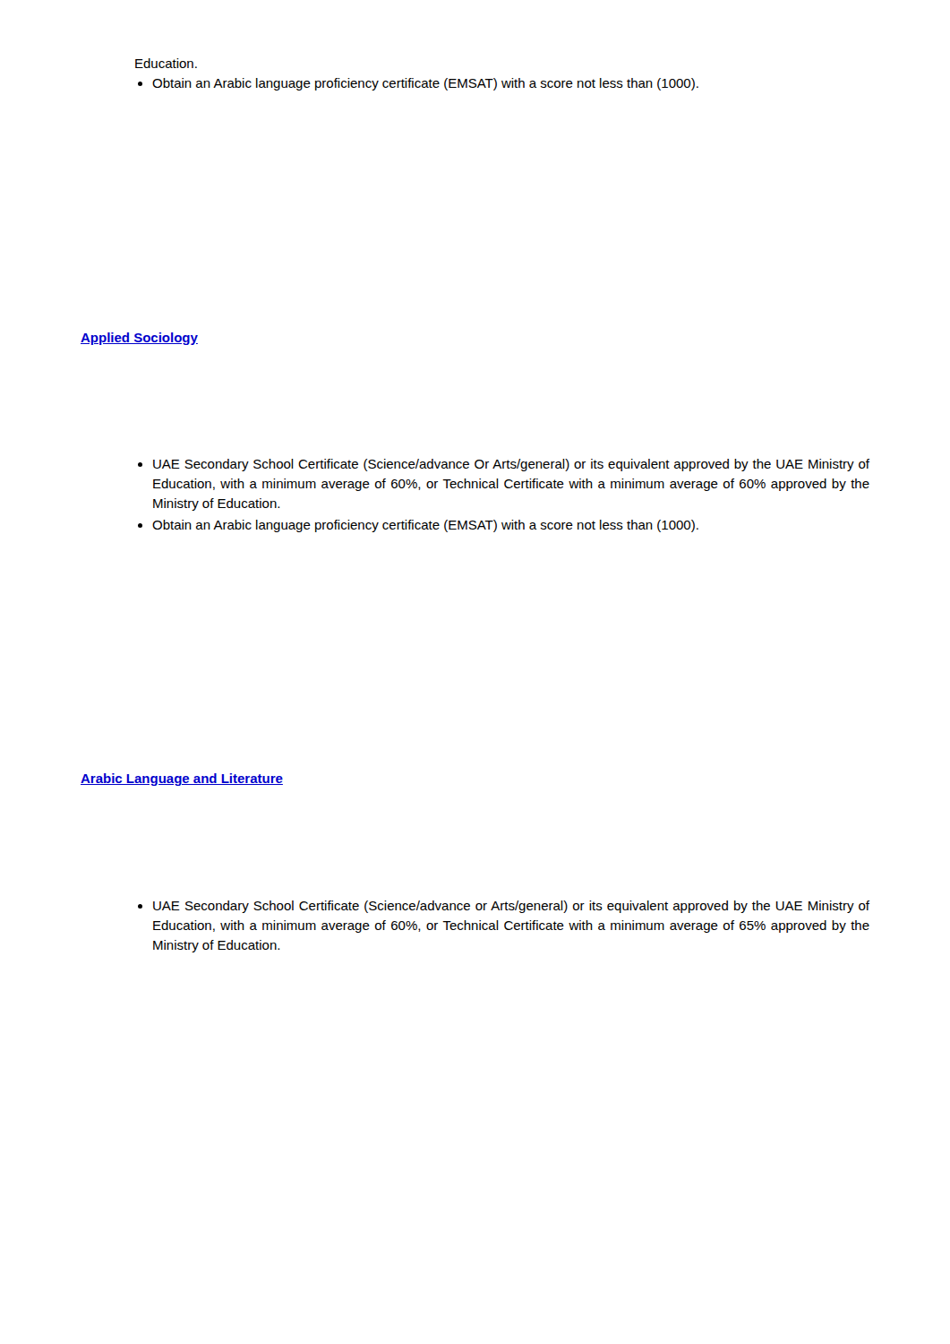Education.
Obtain an Arabic language proficiency certificate (EMSAT) with a score not less than (1000).
Applied Sociology
UAE Secondary School Certificate (Science/advance Or Arts/general) or its equivalent approved by the UAE Ministry of Education, with a minimum average of 60%, or Technical Certificate with a minimum average of 60% approved by the Ministry of Education.
Obtain an Arabic language proficiency certificate (EMSAT) with a score not less than (1000).
Arabic Language and Literature
UAE Secondary School Certificate (Science/advance or Arts/general) or its equivalent approved by the UAE Ministry of Education, with a minimum average of 60%, or Technical Certificate with a minimum average of 65% approved by the Ministry of Education.